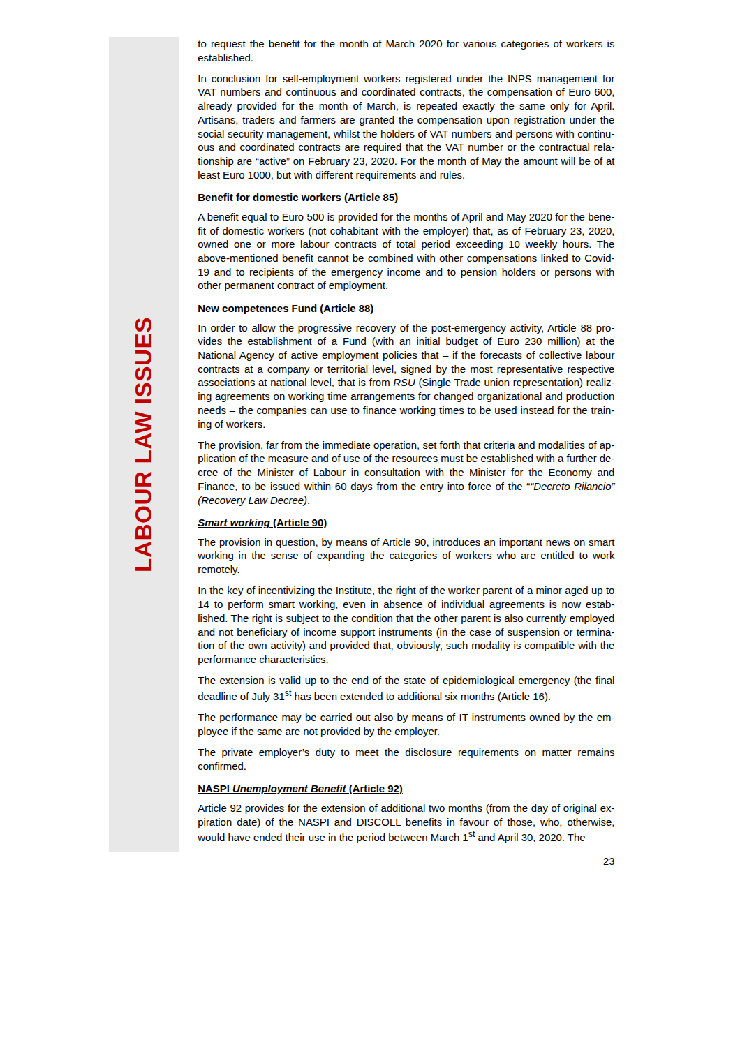LABOUR LAW ISSUES
to request the benefit for the month of March 2020 for various categories of workers is established.
In conclusion for self-employment workers registered under the INPS management for VAT numbers and continuous and coordinated contracts, the compensation of Euro 600, already provided for the month of March, is repeated exactly the same only for April. Artisans, traders and farmers are granted the compensation upon registration under the social security management, whilst the holders of VAT numbers and persons with continuous and coordinated contracts are required that the VAT number or the contractual relationship are “active” on February 23, 2020. For the month of May the amount will be of at least Euro 1000, but with different requirements and rules.
Benefit for domestic workers (Article 85)
A benefit equal to Euro 500 is provided for the months of April and May 2020 for the benefit of domestic workers (not cohabitant with the employer) that, as of February 23, 2020, owned one or more labour contracts of total period exceeding 10 weekly hours. The above-mentioned benefit cannot be combined with other compensations linked to Covid-19 and to recipients of the emergency income and to pension holders or persons with other permanent contract of employment.
New competences Fund (Article 88)
In order to allow the progressive recovery of the post-emergency activity, Article 88 provides the establishment of a Fund (with an initial budget of Euro 230 million) at the National Agency of active employment policies that – if the forecasts of collective labour contracts at a company or territorial level, signed by the most representative respective associations at national level, that is from RSU (Single Trade union representation) realizing agreements on working time arrangements for changed organizational and production needs – the companies can use to finance working times to be used instead for the training of workers.
The provision, far from the immediate operation, set forth that criteria and modalities of application of the measure and of use of the resources must be established with a further decree of the Minister of Labour in consultation with the Minister for the Economy and Finance, to be issued within 60 days from the entry into force of the ““Decreto Rilancio” (Recovery Law Decree).
Smart working (Article 90)
The provision in question, by means of Article 90, introduces an important news on smart working in the sense of expanding the categories of workers who are entitled to work remotely.
In the key of incentivizing the Institute, the right of the worker parent of a minor aged up to 14 to perform smart working, even in absence of individual agreements is now established. The right is subject to the condition that the other parent is also currently employed and not beneficiary of income support instruments (in the case of suspension or termination of the own activity) and provided that, obviously, such modality is compatible with the performance characteristics.
The extension is valid up to the end of the state of epidemiological emergency (the final deadline of July 31st has been extended to additional six months (Article 16).
The performance may be carried out also by means of IT instruments owned by the employee if the same are not provided by the employer.
The private employer’s duty to meet the disclosure requirements on matter remains confirmed.
NASPI Unemployment Benefit (Article 92)
Article 92 provides for the extension of additional two months (from the day of original expiration date) of the NASPI and DISCOLL benefits in favour of those, who, otherwise, would have ended their use in the period between March 1st and April 30, 2020. The
23